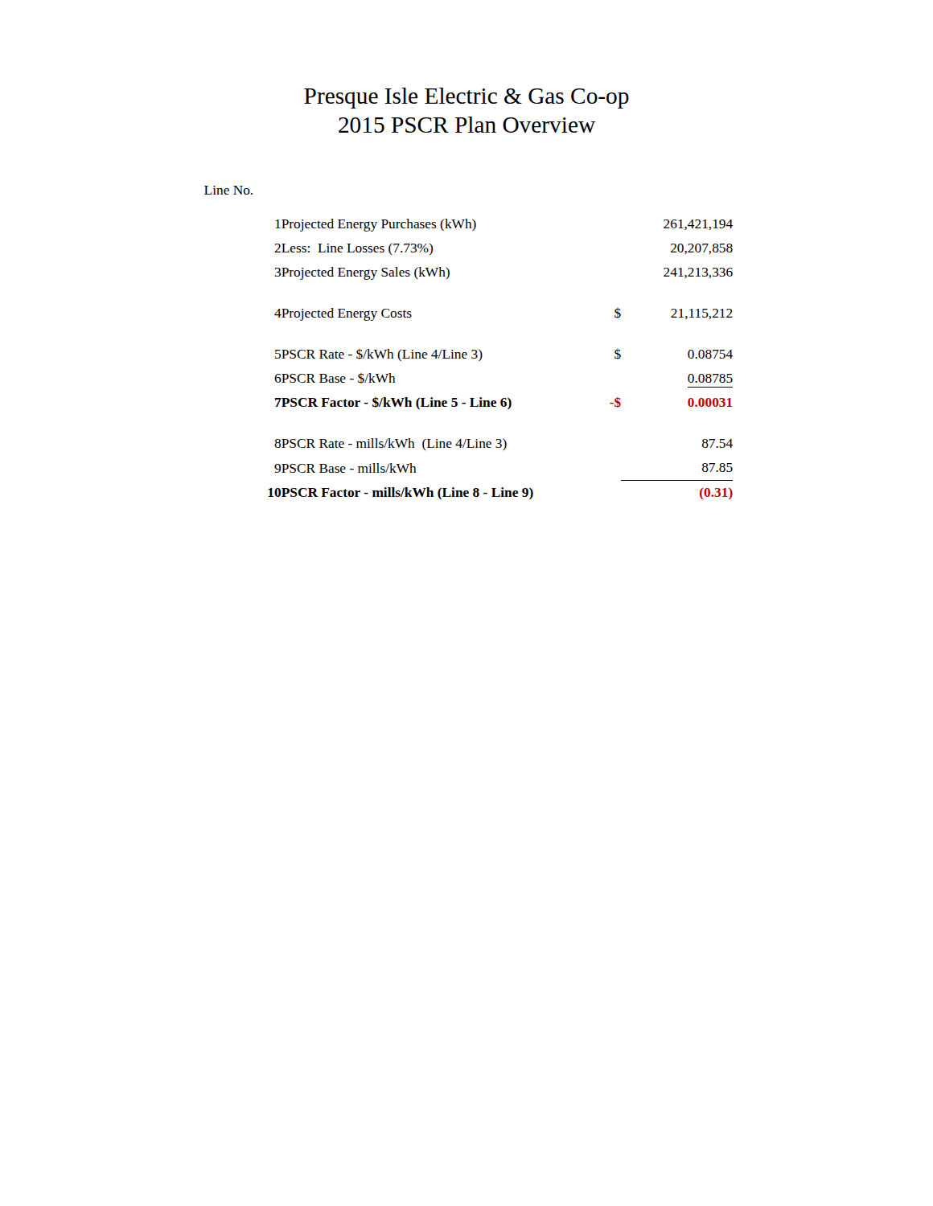Presque Isle Electric & Gas Co-op2015 PSCR Plan Overview
Line No.
| 1 | Projected Energy Purchases (kWh) | | 261,421,194 |
| 2 | Less: Line Losses (7.73%) | | 20,207,858 |
| 3 | Projected Energy Sales (kWh) | | 241,213,336 |
| 4 | Projected Energy Costs | $ | 21,115,212 |
| 5 | PSCR Rate - $/kWh (Line 4/Line 3) | $ | 0.08754 |
| 6 | PSCR Base - $/kWh | | 0.08785 |
| 7 | PSCR Factor - $/kWh (Line 5 - Line 6) | -$ | 0.00031 |
| 8 | PSCR Rate - mills/kWh (Line 4/Line 3) | | 87.54 |
| 9 | PSCR Base - mills/kWh | | 87.85 |
| 10 | PSCR Factor - mills/kWh (Line 8 - Line 9) | | (0.31) |